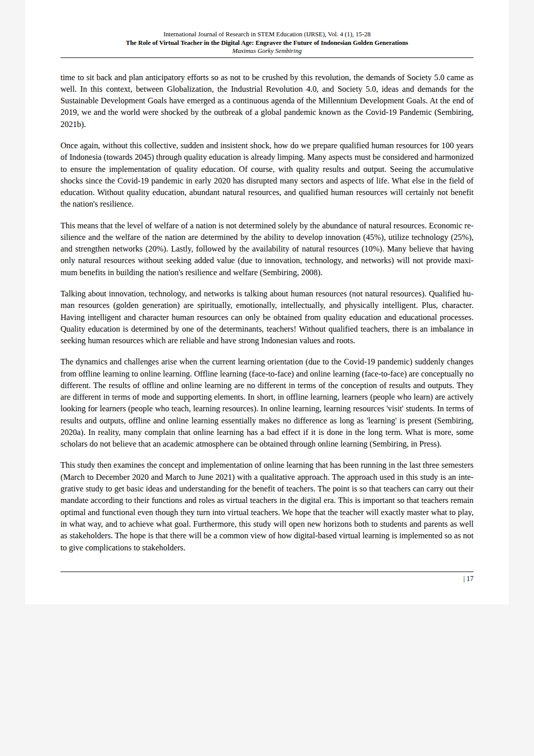International Journal of Research in STEM Education (IJRSE), Vol. 4 (1), 15-28 The Role of Virtual Teacher in the Digital Age: Engraver the Future of Indonesian Golden Generations Maximus Gorky Sembiring
time to sit back and plan anticipatory efforts so as not to be crushed by this revolution, the demands of Society 5.0 came as well. In this context, between Globalization, the Industrial Revolution 4.0, and Society 5.0, ideas and demands for the Sustainable Development Goals have emerged as a continuous agenda of the Millennium Development Goals. At the end of 2019, we and the world were shocked by the outbreak of a global pandemic known as the Covid-19 Pandemic (Sembiring, 2021b).
Once again, without this collective, sudden and insistent shock, how do we prepare qualified human resources for 100 years of Indonesia (towards 2045) through quality education is already limping. Many aspects must be considered and harmonized to ensure the implementation of quality education. Of course, with quality results and output. Seeing the accumulative shocks since the Covid-19 pandemic in early 2020 has disrupted many sectors and aspects of life. What else in the field of education. Without quality education, abundant natural resources, and qualified human resources will certainly not benefit the nation's resilience.
This means that the level of welfare of a nation is not determined solely by the abundance of natural resources. Economic resilience and the welfare of the nation are determined by the ability to develop innovation (45%), utilize technology (25%), and strengthen networks (20%). Lastly, followed by the availability of natural resources (10%). Many believe that having only natural resources without seeking added value (due to innovation, technology, and networks) will not provide maximum benefits in building the nation's resilience and welfare (Sembiring, 2008).
Talking about innovation, technology, and networks is talking about human resources (not natural resources). Qualified human resources (golden generation) are spiritually, emotionally, intellectually, and physically intelligent. Plus, character. Having intelligent and character human resources can only be obtained from quality education and educational processes. Quality education is determined by one of the determinants, teachers! Without qualified teachers, there is an imbalance in seeking human resources which are reliable and have strong Indonesian values and roots.
The dynamics and challenges arise when the current learning orientation (due to the Covid-19 pandemic) suddenly changes from offline learning to online learning. Offline learning (face-to-face) and online learning (face-to-face) are conceptually no different. The results of offline and online learning are no different in terms of the conception of results and outputs. They are different in terms of mode and supporting elements. In short, in offline learning, learners (people who learn) are actively looking for learners (people who teach, learning resources). In online learning, learning resources 'visit' students. In terms of results and outputs, offline and online learning essentially makes no difference as long as 'learning' is present (Sembiring, 2020a). In reality, many complain that online learning has a bad effect if it is done in the long term. What is more, some scholars do not believe that an academic atmosphere can be obtained through online learning (Sembiring, in Press).
This study then examines the concept and implementation of online learning that has been running in the last three semesters (March to December 2020 and March to June 2021) with a qualitative approach. The approach used in this study is an integrative study to get basic ideas and understanding for the benefit of teachers. The point is so that teachers can carry out their mandate according to their functions and roles as virtual teachers in the digital era. This is important so that teachers remain optimal and functional even though they turn into virtual teachers. We hope that the teacher will exactly master what to play, in what way, and to achieve what goal. Furthermore, this study will open new horizons both to students and parents as well as stakeholders. The hope is that there will be a common view of how digital-based virtual learning is implemented so as not to give complications to stakeholders.
| 17